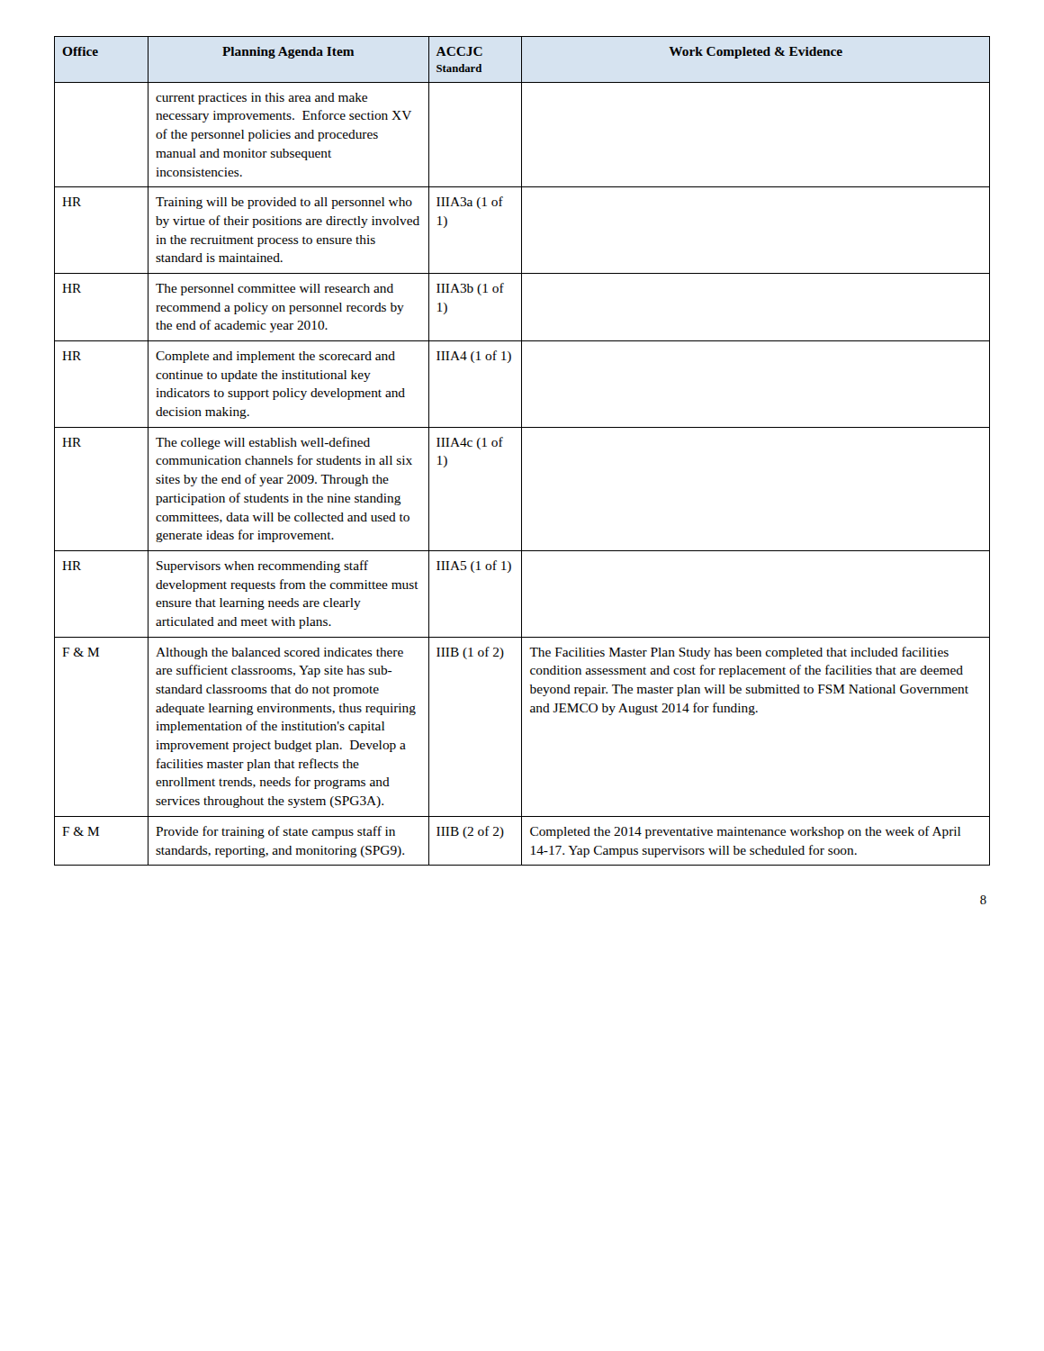| Office | Planning Agenda Item | ACCJC Standard | Work Completed & Evidence |
| --- | --- | --- | --- |
| | current practices in this area and make necessary improvements. Enforce section XV of the personnel policies and procedures manual and monitor subsequent inconsistencies. | | |
| HR | Training will be provided to all personnel who by virtue of their positions are directly involved in the recruitment process to ensure this standard is maintained. | IIIA3a (1 of 1) | |
| HR | The personnel committee will research and recommend a policy on personnel records by the end of academic year 2010. | IIIA3b (1 of 1) | |
| HR | Complete and implement the scorecard and continue to update the institutional key indicators to support policy development and decision making. | IIIA4 (1 of 1) | |
| HR | The college will establish well-defined communication channels for students in all six sites by the end of year 2009. Through the participation of students in the nine standing committees, data will be collected and used to generate ideas for improvement. | IIIA4c (1 of 1) | |
| HR | Supervisors when recommending staff development requests from the committee must ensure that learning needs are clearly articulated and meet with plans. | IIIA5 (1 of 1) | |
| F & M | Although the balanced scored indicates there are sufficient classrooms, Yap site has sub-standard classrooms that do not promote adequate learning environments, thus requiring implementation of the institution's capital improvement project budget plan. Develop a facilities master plan that reflects the enrollment trends, needs for programs and services throughout the system (SPG3A). | IIIB (1 of 2) | The Facilities Master Plan Study has been completed that included facilities condition assessment and cost for replacement of the facilities that are deemed beyond repair. The master plan will be submitted to FSM National Government and JEMCO by August 2014 for funding. |
| F & M | Provide for training of state campus staff in standards, reporting, and monitoring (SPG9). | IIIB (2 of 2) | Completed the 2014 preventative maintenance workshop on the week of April 14-17. Yap Campus supervisors will be scheduled for soon. |
8